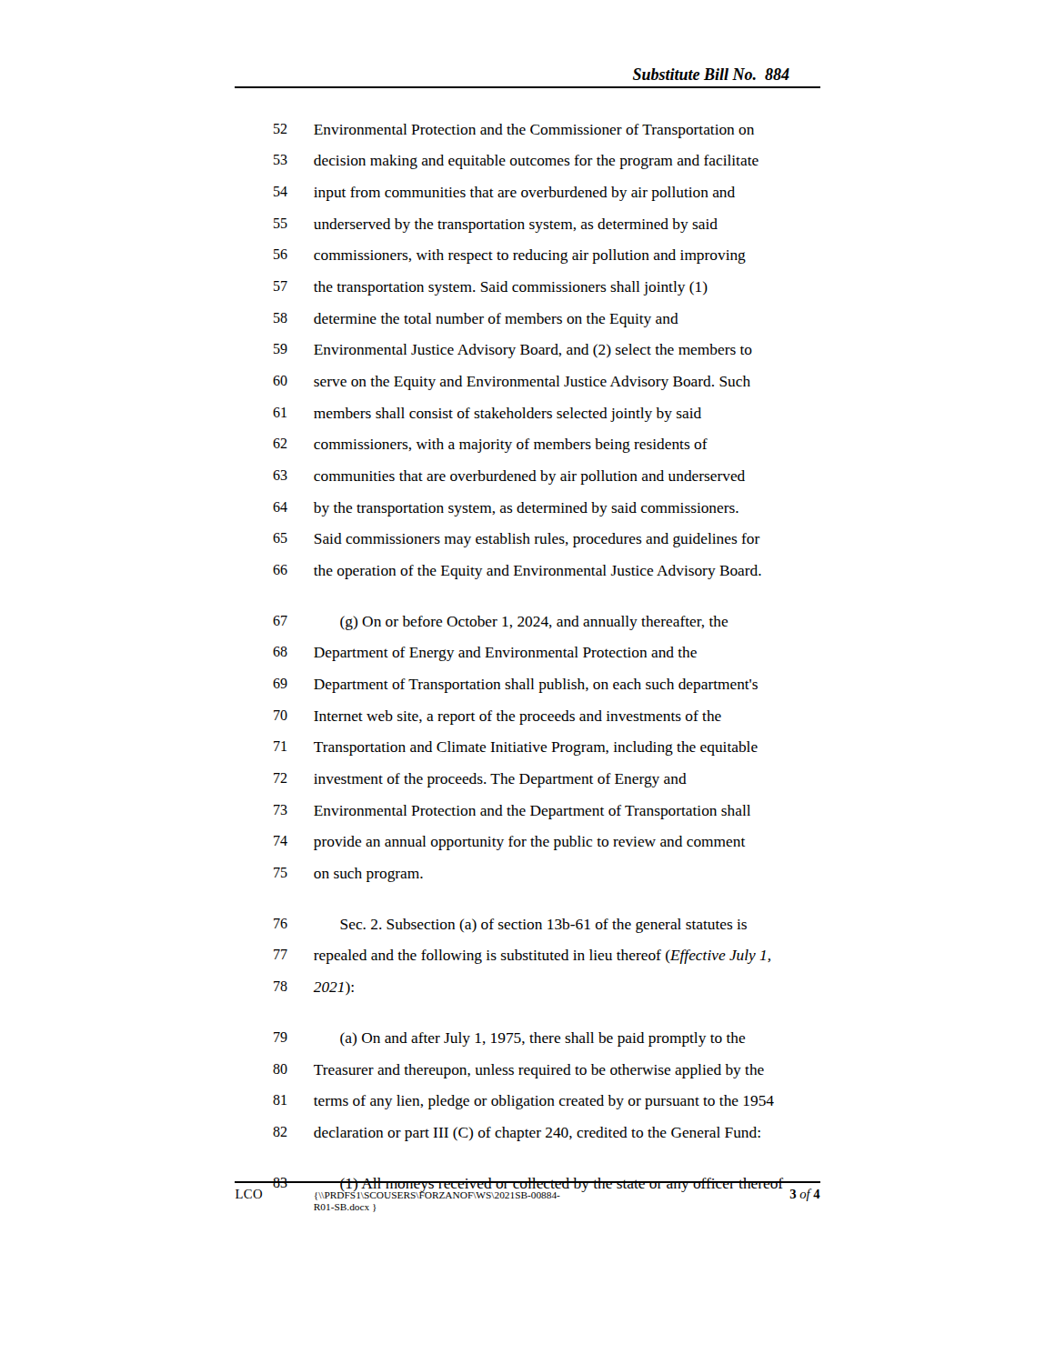Substitute Bill No. 884
52 Environmental Protection and the Commissioner of Transportation on
53 decision making and equitable outcomes for the program and facilitate
54 input from communities that are overburdened by air pollution and
55 underserved by the transportation system, as determined by said
56 commissioners, with respect to reducing air pollution and improving
57 the transportation system. Said commissioners shall jointly (1)
58 determine the total number of members on the Equity and
59 Environmental Justice Advisory Board, and (2) select the members to
60 serve on the Equity and Environmental Justice Advisory Board. Such
61 members shall consist of stakeholders selected jointly by said
62 commissioners, with a majority of members being residents of
63 communities that are overburdened by air pollution and underserved
64 by the transportation system, as determined by said commissioners.
65 Said commissioners may establish rules, procedures and guidelines for
66 the operation of the Equity and Environmental Justice Advisory Board.
67(g) On or before October 1, 2024, and annually thereafter, the
68 Department of Energy and Environmental Protection and the
69 Department of Transportation shall publish, on each such department's
70 Internet web site, a report of the proceeds and investments of the
71 Transportation and Climate Initiative Program, including the equitable
72 investment of the proceeds. The Department of Energy and
73 Environmental Protection and the Department of Transportation shall
74 provide an annual opportunity for the public to review and comment
75 on such program.
76 Sec. 2. Subsection (a) of section 13b-61 of the general statutes is
77 repealed and the following is substituted in lieu thereof (Effective July 1,
782021):
79(a) On and after July 1, 1975, there shall be paid promptly to the
80 Treasurer and thereupon, unless required to be otherwise applied by the
81 terms of any lien, pledge or obligation created by or pursuant to the 1954
82 declaration or part III (C) of chapter 240, credited to the General Fund:
83(1) All moneys received or collected by the state or any officer thereof
LCO
{\\PRDFS1\SCOUSERS\FORZANOF\WS\2021SB-00884-
R01-SB.docx }
3 of 4